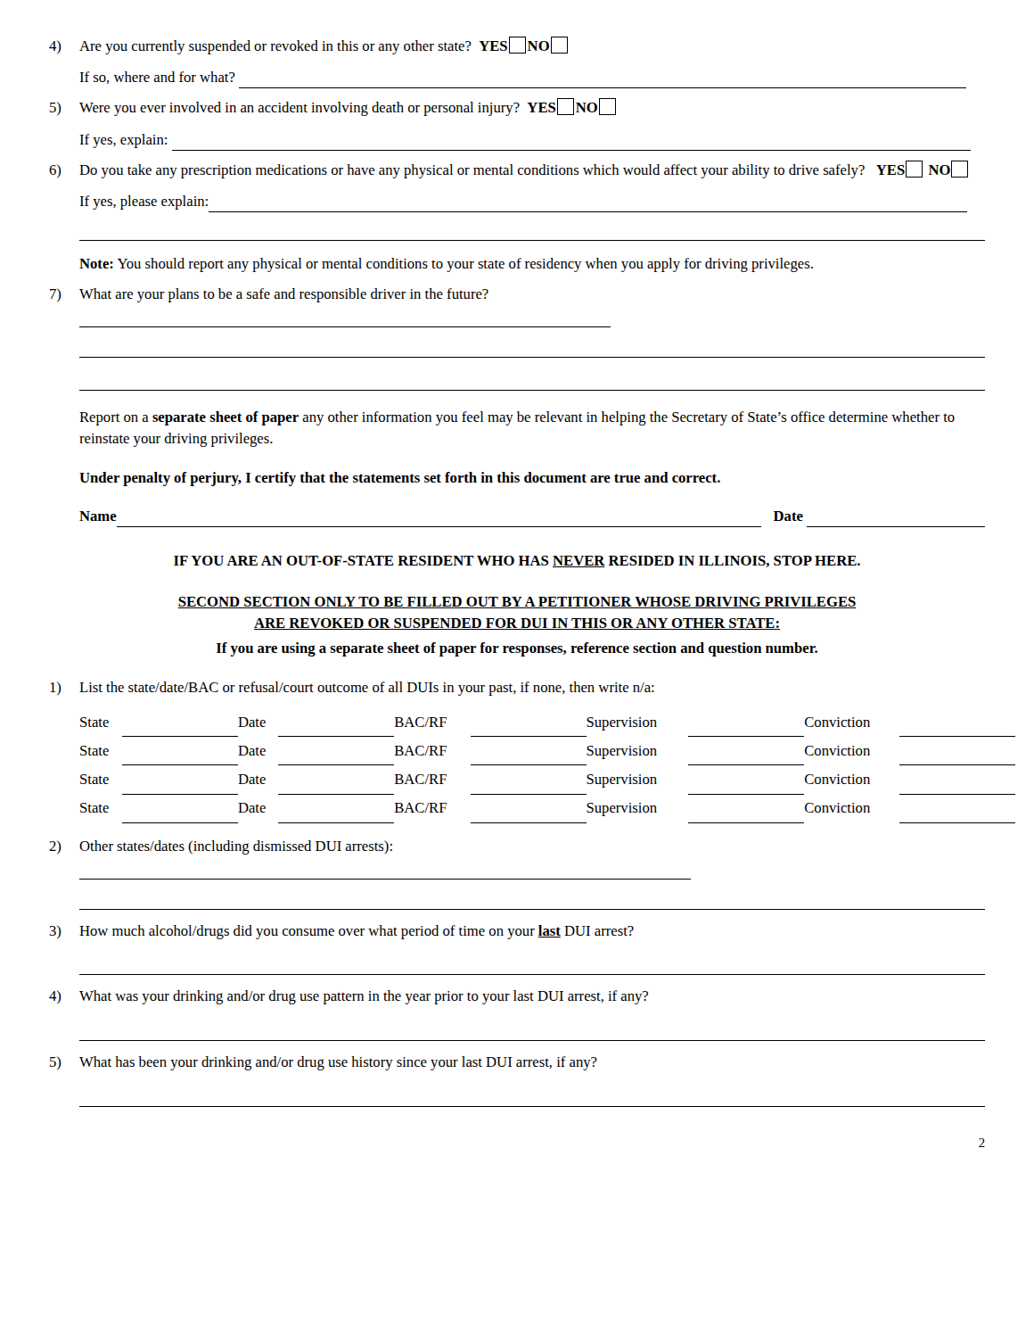4)
Are you currently suspended or revoked in this or any other state? YES NO
If so, where and for what?
5)
Were you ever involved in an accident involving death or personal injury? YES NO
If yes, explain:
6)
Do you take any prescription medications or have any physical or mental conditions which would affect your ability to drive safely? YES NO
If yes, please explain:
Note: You should report any physical or mental conditions to your state of residency when you apply for driving privileges.
7)
What are your plans to be a safe and responsible driver in the future?
Report on a separate sheet of paper any other information you feel may be relevant in helping the Secretary of State’s office determine whether to reinstate your driving privileges.
Under penalty of perjury, I certify that the statements set forth in this document are true and correct.
Name Date
IF YOU ARE AN OUT-OF-STATE RESIDENT WHO HAS NEVER RESIDED IN ILLINOIS, STOP HERE.
SECOND SECTION ONLY TO BE FILLED OUT BY A PETITIONER WHOSE DRIVING PRIVILEGES
ARE REVOKED OR SUSPENDED FOR DUI IN THIS OR ANY OTHER STATE:
If you are using a separate sheet of paper for responses, reference section and question number.
1)
List the state/date/BAC or refusal/court outcome of all DUIs in your past, if none, then write n/a:
| State | | Date | | BAC/RF | | Supervision | | Conviction | |
| State | | Date | | BAC/RF | | Supervision | | Conviction | |
| State | | Date | | BAC/RF | | Supervision | | Conviction | |
| State | | Date | | BAC/RF | | Supervision | | Conviction | |
2)
Other states/dates (including dismissed DUI arrests):
3)
How much alcohol/drugs did you consume over what period of time on your last DUI arrest?
4)
What was your drinking and/or drug use pattern in the year prior to your last DUI arrest, if any?
5)
What has been your drinking and/or drug use history since your last DUI arrest, if any?
2